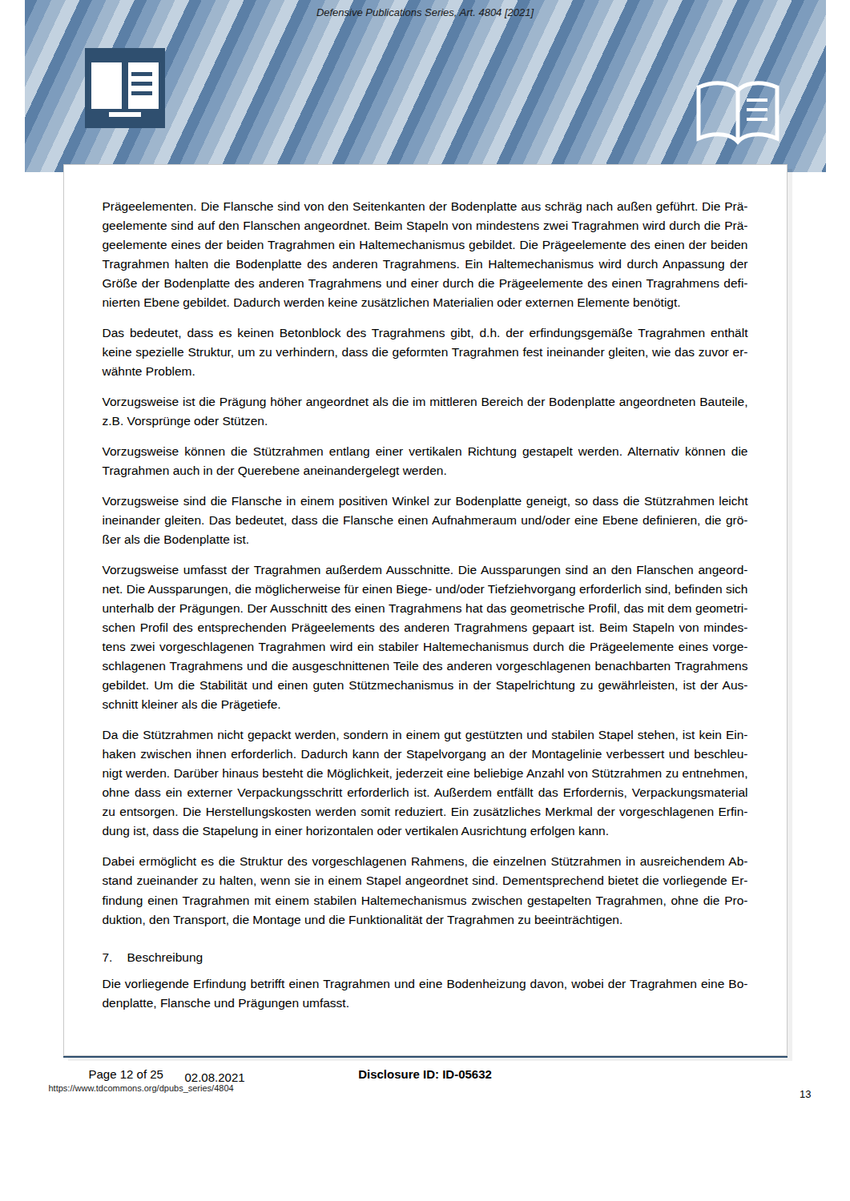Defensive Publications Series, Art. 4804 [2021]
Prägeelementen. Die Flansche sind von den Seitenkanten der Bodenplatte aus schräg nach außen geführt. Die Prägeelemente sind auf den Flanschen angeordnet. Beim Stapeln von mindestens zwei Tragrahmen wird durch die Prägeelemente eines der beiden Tragrahmen ein Haltemechanismus gebildet. Die Prägeelemente des einen der beiden Tragrahmen halten die Bodenplatte des anderen Tragrahmens. Ein Haltemechanismus wird durch Anpassung der Größe der Bodenplatte des anderen Tragrahmens und einer durch die Prägeelemente des einen Tragrahmens definierten Ebene gebildet. Dadurch werden keine zusätzlichen Materialien oder externen Elemente benötigt.
Das bedeutet, dass es keinen Betonblock des Tragrahmens gibt, d.h. der erfindungsgemäße Tragrahmen enthält keine spezielle Struktur, um zu verhindern, dass die geformten Tragrahmen fest ineinander gleiten, wie das zuvor erwähnte Problem.
Vorzugsweise ist die Prägung höher angeordnet als die im mittleren Bereich der Bodenplatte angeordneten Bauteile, z.B. Vorsprünge oder Stützen.
Vorzugsweise können die Stützrahmen entlang einer vertikalen Richtung gestapelt werden. Alternativ können die Tragrahmen auch in der Querebene aneinandergelegt werden.
Vorzugsweise sind die Flansche in einem positiven Winkel zur Bodenplatte geneigt, so dass die Stützrahmen leicht ineinander gleiten. Das bedeutet, dass die Flansche einen Aufnahmeraum und/oder eine Ebene definieren, die größer als die Bodenplatte ist.
Vorzugsweise umfasst der Tragrahmen außerdem Ausschnitte. Die Aussparungen sind an den Flanschen angeordnet. Die Aussparungen, die möglicherweise für einen Biege- und/oder Tiefziehvorgang erforderlich sind, befinden sich unterhalb der Prägungen. Der Ausschnitt des einen Tragrahmens hat das geometrische Profil, das mit dem geometrischen Profil des entsprechenden Prägeelements des anderen Tragrahmens gepaart ist. Beim Stapeln von mindestens zwei vorgeschlagenen Tragrahmen wird ein stabiler Haltemechanismus durch die Prägeelemente eines vorgeschlagenen Tragrahmens und die ausgeschnittenen Teile des anderen vorgeschlagenen benachbarten Tragrahmens gebildet. Um die Stabilität und einen guten Stützmechanismus in der Stapelrichtung zu gewährleisten, ist der Ausschnitt kleiner als die Prägetiefe.
Da die Stützrahmen nicht gepackt werden, sondern in einem gut gestützten und stabilen Stapel stehen, ist kein Einhaken zwischen ihnen erforderlich. Dadurch kann der Stapelvorgang an der Montagelinie verbessert und beschleunigt werden. Darüber hinaus besteht die Möglichkeit, jederzeit eine beliebige Anzahl von Stützrahmen zu entnehmen, ohne dass ein externer Verpackungsschritt erforderlich ist. Außerdem entfällt das Erfordernis, Verpackungsmaterial zu entsorgen. Die Herstellungskosten werden somit reduziert. Ein zusätzliches Merkmal der vorgeschlagenen Erfindung ist, dass die Stapelung in einer horizontalen oder vertikalen Ausrichtung erfolgen kann.
Dabei ermöglicht es die Struktur des vorgeschlagenen Rahmens, die einzelnen Stützrahmen in ausreichendem Abstand zueinander zu halten, wenn sie in einem Stapel angeordnet sind. Dementsprechend bietet die vorliegende Erfindung einen Tragrahmen mit einem stabilen Haltemechanismus zwischen gestapelten Tragrahmen, ohne die Produktion, den Transport, die Montage und die Funktionalität der Tragrahmen zu beeinträchtigen.
7. Beschreibung
Die vorliegende Erfindung betrifft einen Tragrahmen und eine Bodenheizung davon, wobei der Tragrahmen eine Bodenplatte, Flansche und Prägungen umfasst.
Page 12 of 25
02.08.2021
https://www.tdcommons.org/dpubs_series/4804
Disclosure ID: ID-05632
13